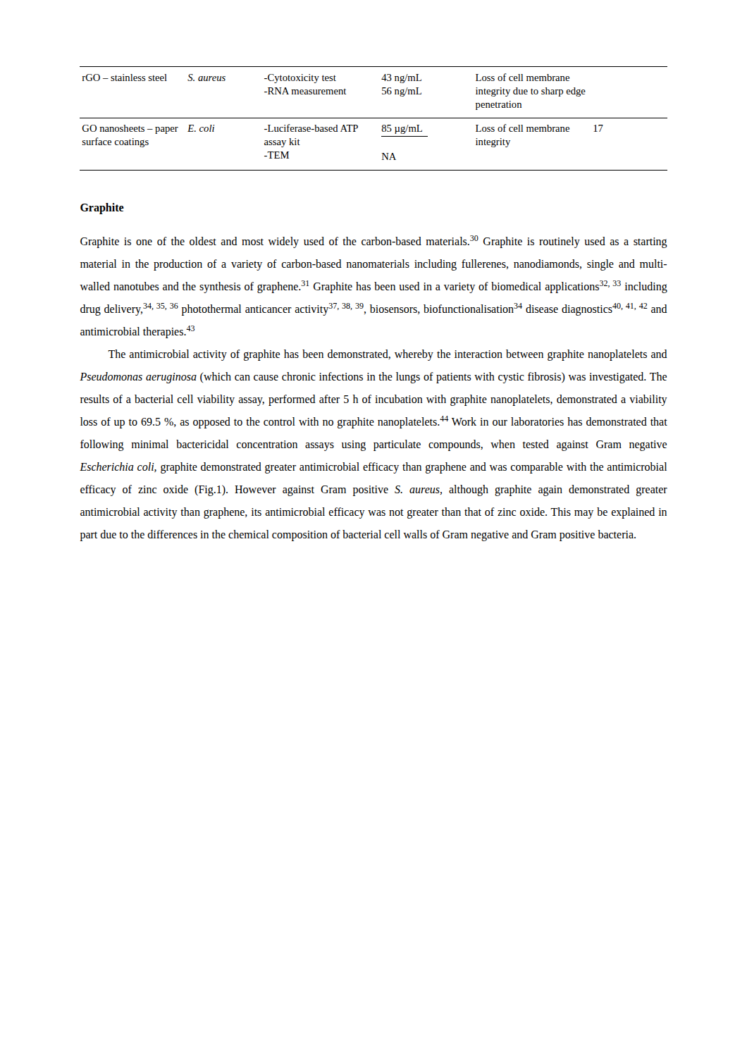| rGO – stainless steel | S. aureus | -Cytotoxicity test -RNA measurement | 43 ng/mL 56 ng/mL | Loss of cell membrane integrity due to sharp edge penetration | |
| GO nanosheets – paper surface coatings | E. coli | -Luciferase-based ATP assay kit -TEM | 85 µg/mL NA | Loss of cell membrane integrity | 17 |
Graphite
Graphite is one of the oldest and most widely used of the carbon-based materials.30 Graphite is routinely used as a starting material in the production of a variety of carbon-based nanomaterials including fullerenes, nanodiamonds, single and multi-walled nanotubes and the synthesis of graphene.31 Graphite has been used in a variety of biomedical applications32, 33 including drug delivery,34, 35, 36 photothermal anticancer activity37, 38, 39, biosensors, biofunctionalisation34 disease diagnostics40, 41, 42 and antimicrobial therapies.43
The antimicrobial activity of graphite has been demonstrated, whereby the interaction between graphite nanoplatelets and Pseudomonas aeruginosa (which can cause chronic infections in the lungs of patients with cystic fibrosis) was investigated. The results of a bacterial cell viability assay, performed after 5 h of incubation with graphite nanoplatelets, demonstrated a viability loss of up to 69.5 %, as opposed to the control with no graphite nanoplatelets.44 Work in our laboratories has demonstrated that following minimal bactericidal concentration assays using particulate compounds, when tested against Gram negative Escherichia coli, graphite demonstrated greater antimicrobial efficacy than graphene and was comparable with the antimicrobial efficacy of zinc oxide (Fig.1). However against Gram positive S. aureus, although graphite again demonstrated greater antimicrobial activity than graphene, its antimicrobial efficacy was not greater than that of zinc oxide. This may be explained in part due to the differences in the chemical composition of bacterial cell walls of Gram negative and Gram positive bacteria.